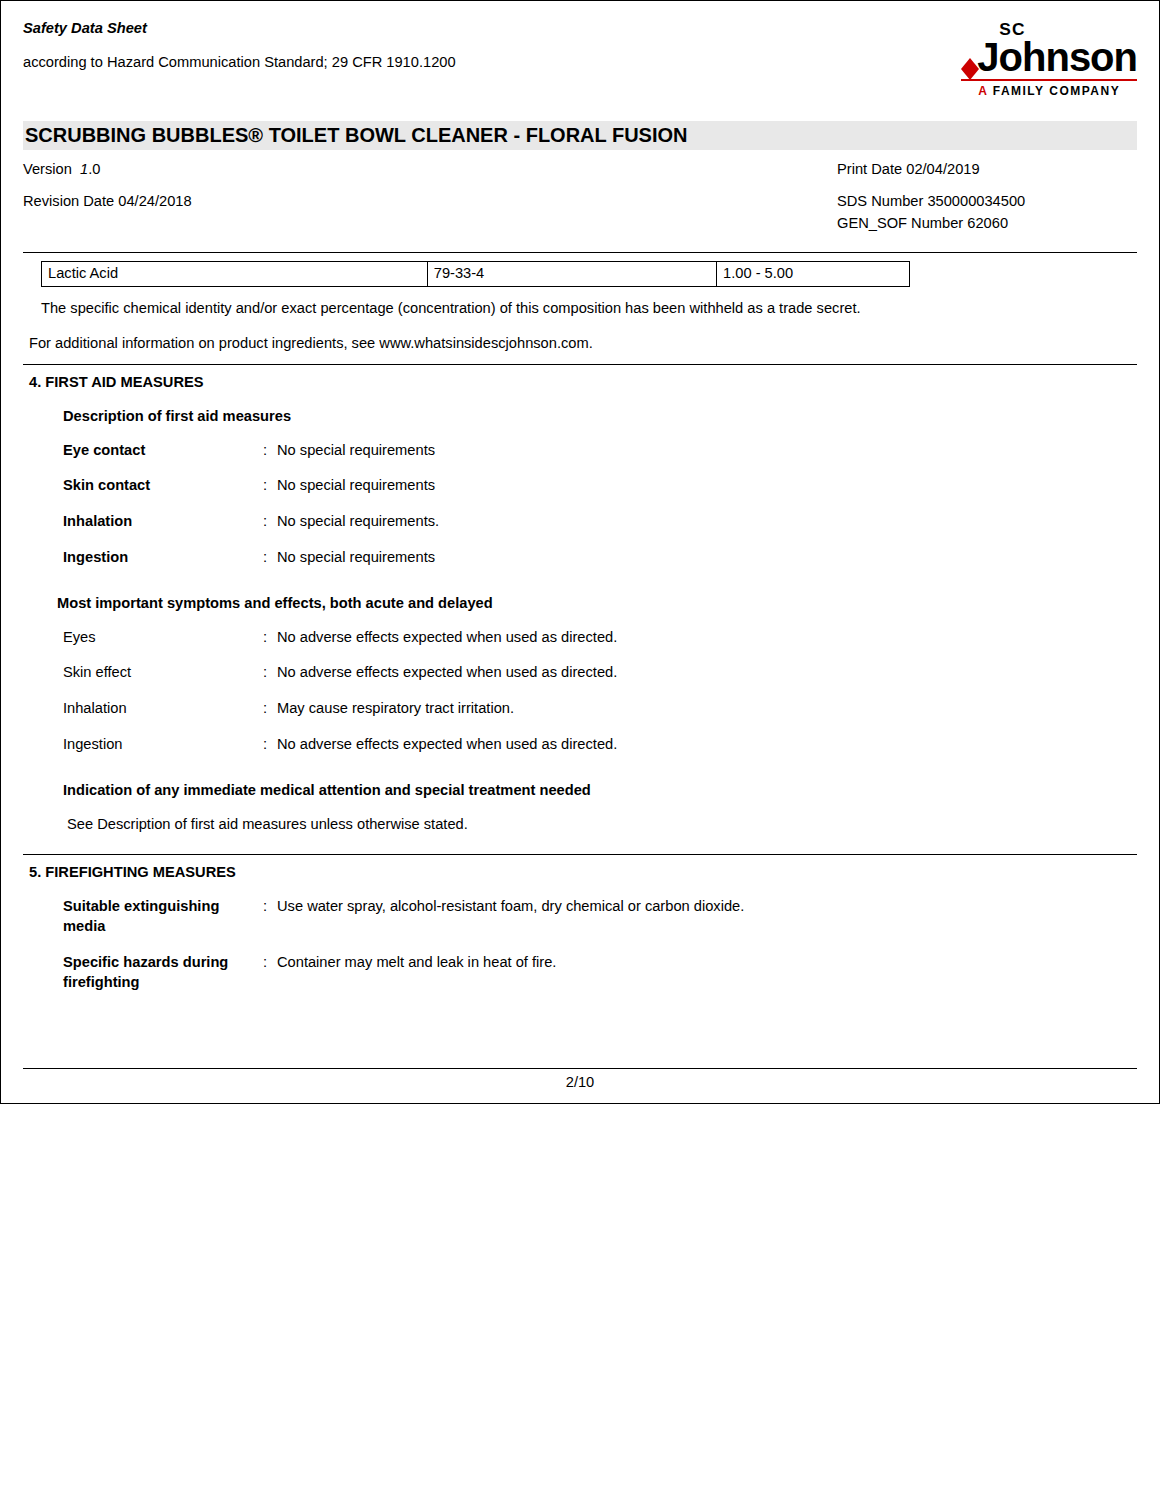Safety Data Sheet
according to Hazard Communication Standard; 29 CFR 1910.1200
SC
Johnson
A FAMILY COMPANY
SCRUBBING BUBBLES® TOILET BOWL CLEANER - FLORAL FUSION
Version 1.0
Print Date 02/04/2019
Revision Date 04/24/2018
SDS Number 350000034500
GEN_SOF Number 62060
| Lactic Acid | 79-33-4 | 1.00 - 5.00 |
The specific chemical identity and/or exact percentage (concentration) of this composition has been withheld as a trade secret.
For additional information on product ingredients, see www.whatsinsidescjohnson.com.
4. FIRST AID MEASURES
Description of first aid measures
Eye contact
:
No special requirements
Skin contact
:
No special requirements
Inhalation
:
No special requirements.
Ingestion
:
No special requirements
Most important symptoms and effects, both acute and delayed
Eyes
:
No adverse effects expected when used as directed.
Skin effect
:
No adverse effects expected when used as directed.
Inhalation
:
May cause respiratory tract irritation.
Ingestion
:
No adverse effects expected when used as directed.
Indication of any immediate medical attention and special treatment needed
See Description of first aid measures unless otherwise stated.
5. FIREFIGHTING MEASURES
Suitable extinguishing media
:
Use water spray, alcohol-resistant foam, dry chemical or carbon dioxide.
Specific hazards during firefighting
:
Container may melt and leak in heat of fire.
2/10